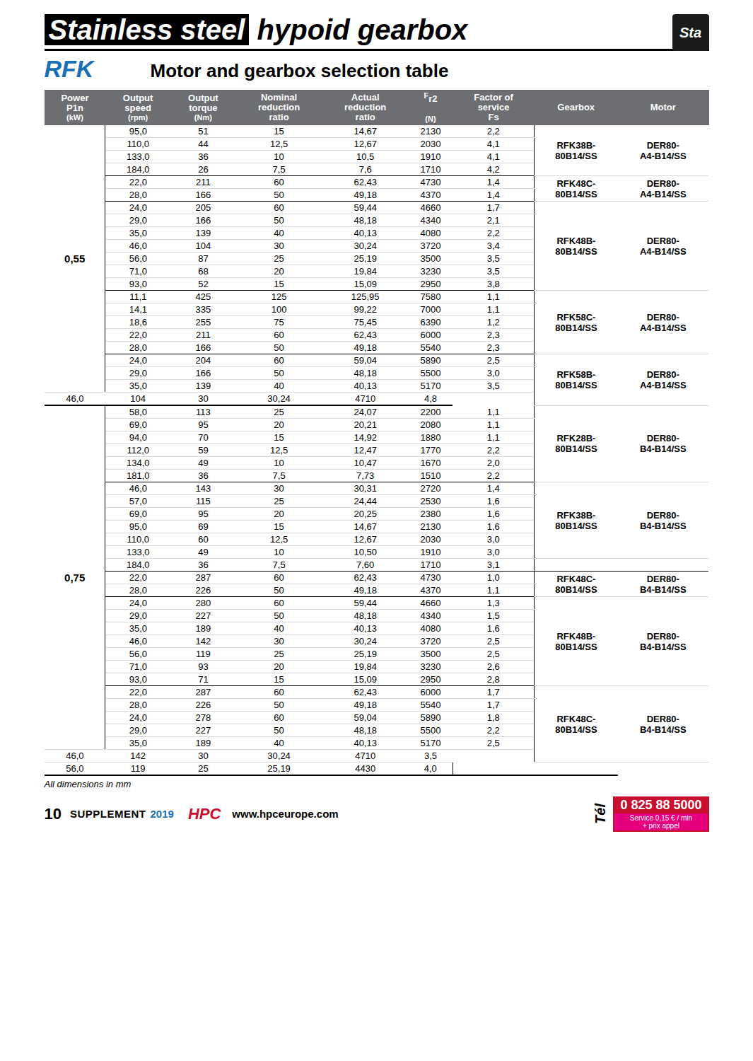Stainless steel hypoid gearbox
Sta
RFK
Motor and gearbox selection table
| Power P1n (kW) | Output speed (rpm) | Output torque (Nm) | Nominal reduction ratio | Actual reduction ratio | F r2 (N) | Factor of service Fs | Gearbox | Motor |
| --- | --- | --- | --- | --- | --- | --- | --- | --- |
| 0,55 | 95,0 | 51 | 15 | 14,67 | 2130 | 2,2 | RFK38B- 80B14/SS | DER80- A4-B14/SS |
| 110,0 | 44 | 12,5 | 12,67 | 2030 | 4,1 |
| 133,0 | 36 | 10 | 10,5 | 1910 | 4,1 |
| 184,0 | 26 | 7,5 | 7,6 | 1710 | 4,2 |
| 22,0 | 211 | 60 | 62,43 | 4730 | 1,4 | RFK48C- 80B14/SS | DER80- A4-B14/SS |
| 28,0 | 166 | 50 | 49,18 | 4370 | 1,4 |
| 24,0 | 205 | 60 | 59,44 | 4660 | 1,7 | RFK48B- 80B14/SS | DER80- A4-B14/SS |
| 29,0 | 166 | 50 | 48,18 | 4340 | 2,1 |
| 35,0 | 139 | 40 | 40,13 | 4080 | 2,2 |
| 46,0 | 104 | 30 | 30,24 | 3720 | 3,4 |
| 56,0 | 87 | 25 | 25,19 | 3500 | 3,5 |
| 71,0 | 68 | 20 | 19,84 | 3230 | 3,5 |
| 93,0 | 52 | 15 | 15,09 | 2950 | 3,8 |
| 11,1 | 425 | 125 | 125,95 | 7580 | 1,1 | RFK58C- 80B14/SS | DER80- A4-B14/SS |
| 14,1 | 335 | 100 | 99,22 | 7000 | 1,1 |
| 18,6 | 255 | 75 | 75,45 | 6390 | 1,2 |
| 22,0 | 211 | 60 | 62,43 | 6000 | 2,3 |
| 28,0 | 166 | 50 | 49,18 | 5540 | 2,3 |
| 24,0 | 204 | 60 | 59,04 | 5890 | 2,5 | RFK58B- 80B14/SS | DER80- A4-B14/SS |
| 29,0 | 166 | 50 | 48,18 | 5500 | 3,0 |
| 35,0 | 139 | 40 | 40,13 | 5170 | 3,5 |
| 46,0 | 104 | 30 | 30,24 | 4710 | 4,8 |
| 0,75 | 58,0 | 113 | 25 | 24,07 | 2200 | 1,1 | RFK28B- 80B14/SS | DER80- B4-B14/SS |
| 69,0 | 95 | 20 | 20,21 | 2080 | 1,1 |
| 94,0 | 70 | 15 | 14,92 | 1880 | 1,1 |
| 112,0 | 59 | 12,5 | 12,47 | 1770 | 2,2 |
| 134,0 | 49 | 10 | 10,47 | 1670 | 2,0 |
| 181,0 | 36 | 7,5 | 7,73 | 1510 | 2,2 |
| 46,0 | 143 | 30 | 30,31 | 2720 | 1,4 | RFK38B- 80B14/SS | DER80- B4-B14/SS |
| 57,0 | 115 | 25 | 24,44 | 2530 | 1,6 |
| 69,0 | 95 | 20 | 20,25 | 2380 | 1,6 |
| 95,0 | 69 | 15 | 14,67 | 2130 | 1,6 |
| 110,0 | 60 | 12,5 | 12,67 | 2030 | 3,0 |
| 133,0 | 49 | 10 | 10,50 | 1910 | 3,0 |
| 184,0 | 36 | 7,5 | 7,60 | 1710 | 3,1 | | |
| 22,0 | 287 | 60 | 62,43 | 4730 | 1,0 | RFK48C- 80B14/SS | DER80- B4-B14/SS |
| 28,0 | 226 | 50 | 49,18 | 4370 | 1,1 |
| 24,0 | 280 | 60 | 59,44 | 4660 | 1,3 | RFK48B- 80B14/SS | DER80- B4-B14/SS |
| 29,0 | 227 | 50 | 48,18 | 4340 | 1,5 |
| 35,0 | 189 | 40 | 40,13 | 4080 | 1,6 |
| 46,0 | 142 | 30 | 30,24 | 3720 | 2,5 |
| 56,0 | 119 | 25 | 25,19 | 3500 | 2,5 |
| 71,0 | 93 | 20 | 19,84 | 3230 | 2,6 |
| 93,0 | 71 | 15 | 15,09 | 2950 | 2,8 |
| 22,0 | 287 | 60 | 62,43 | 6000 | 1,7 | RFK48C- 80B14/SS | DER80- B4-B14/SS |
| 28,0 | 226 | 50 | 49,18 | 5540 | 1,7 |
| 24,0 | 278 | 60 | 59,04 | 5890 | 1,8 |
| 29,0 | 227 | 50 | 48,18 | 5500 | 2,2 |
| 35,0 | 189 | 40 | 40,13 | 5170 | 2,5 |
| 46,0 | 142 | 30 | 30,24 | 4710 | 3,5 |
| 56,0 | 119 | 25 | 25,19 | 4430 | 4,0 | | |
All dimensions in mm
10 SUPPLEMENT 2019 HPC www.hpceurope.com Tél
0 825 88 5000
Service 0,15 € / min
+ prix appel